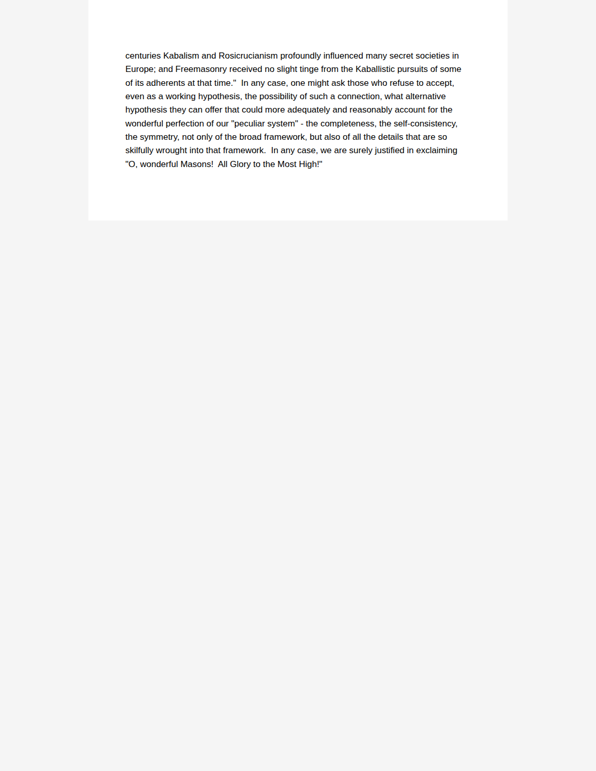centuries Kabalism and Rosicrucianism profoundly influenced many secret societies in Europe; and Freemasonry received no slight tinge from the Kaballistic pursuits of some of its adherents at that time." In any case, one might ask those who refuse to accept, even as a working hypothesis, the possibility of such a connection, what alternative hypothesis they can offer that could more adequately and reasonably account for the wonderful perfection of our "peculiar system" - the completeness, the self-consistency, the symmetry, not only of the broad framework, but also of all the details that are so skilfully wrought into that framework. In any case, we are surely justified in exclaiming "O, wonderful Masons! All Glory to the Most High!"